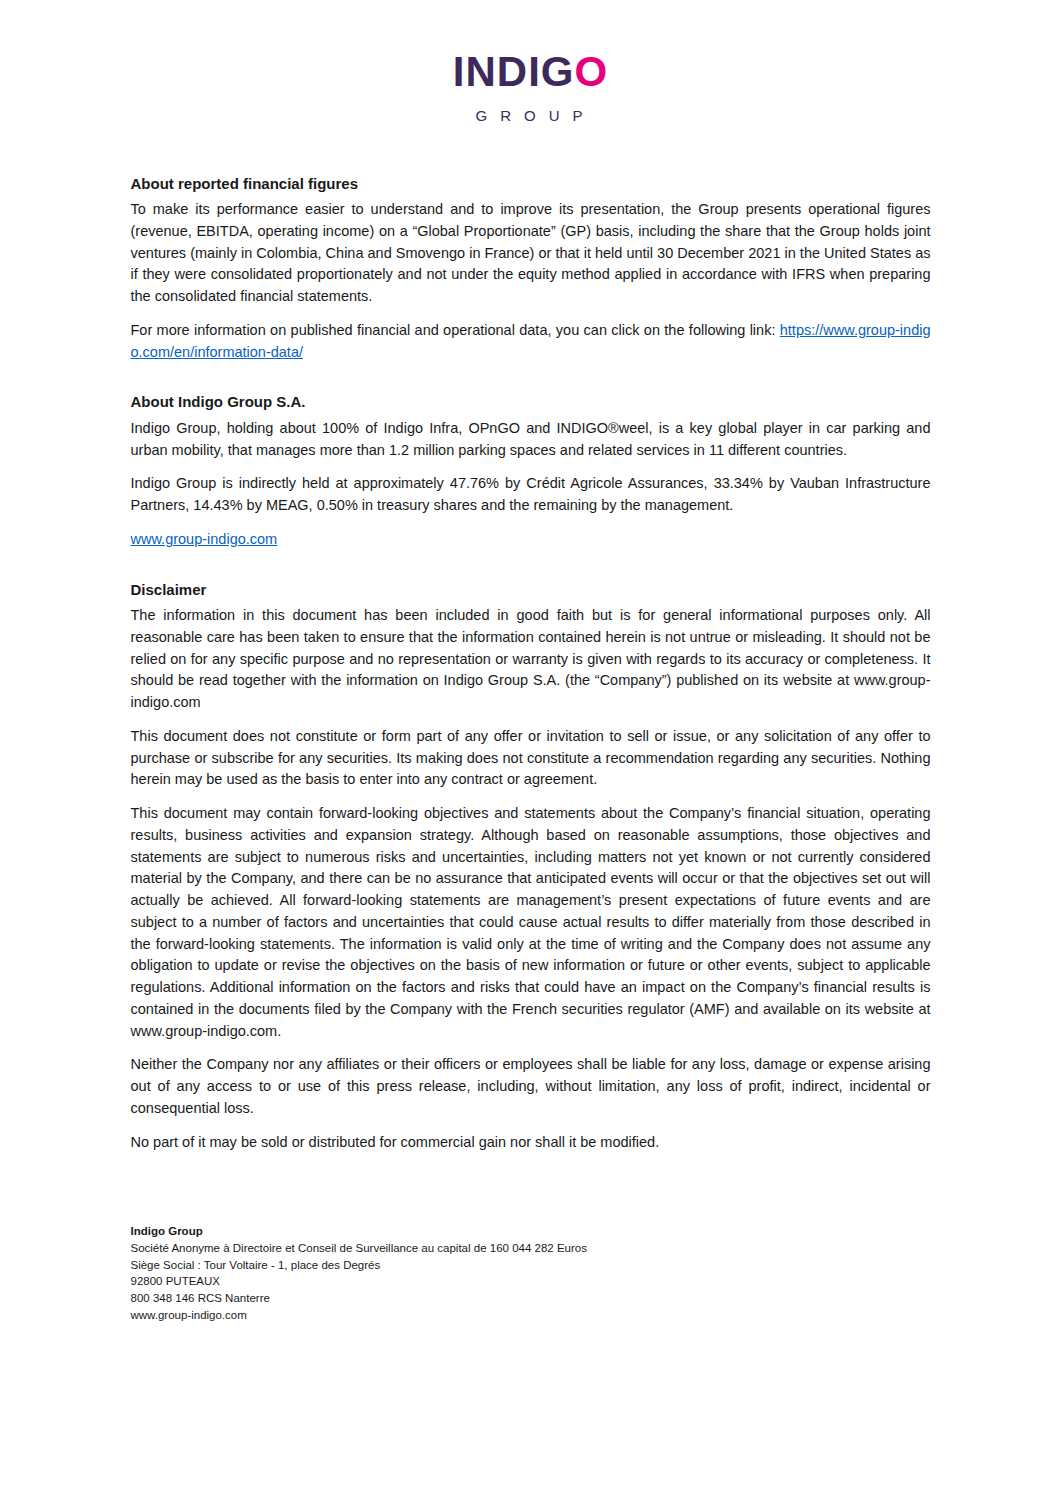INDIGO
GROUP
About reported financial figures
To make its performance easier to understand and to improve its presentation, the Group presents operational figures (revenue, EBITDA, operating income) on a “Global Proportionate” (GP) basis, including the share that the Group holds joint ventures (mainly in Colombia, China and Smovengo in France) or that it held until 30 December 2021 in the United States as if they were consolidated proportionately and not under the equity method applied in accordance with IFRS when preparing the consolidated financial statements.
For more information on published financial and operational data, you can click on the following link: https://www.group-indigo.com/en/information-data/
About Indigo Group S.A.
Indigo Group, holding about 100% of Indigo Infra, OPnGO and INDIGO®weel, is a key global player in car parking and urban mobility, that manages more than 1.2 million parking spaces and related services in 11 different countries.
Indigo Group is indirectly held at approximately 47.76% by Crédit Agricole Assurances, 33.34% by Vauban Infrastructure Partners, 14.43% by MEAG, 0.50% in treasury shares and the remaining by the management.
www.group-indigo.com
Disclaimer
The information in this document has been included in good faith but is for general informational purposes only. All reasonable care has been taken to ensure that the information contained herein is not untrue or misleading. It should not be relied on for any specific purpose and no representation or warranty is given with regards to its accuracy or completeness. It should be read together with the information on Indigo Group S.A. (the “Company”) published on its website at www.group-indigo.com
This document does not constitute or form part of any offer or invitation to sell or issue, or any solicitation of any offer to purchase or subscribe for any securities. Its making does not constitute a recommendation regarding any securities. Nothing herein may be used as the basis to enter into any contract or agreement.
This document may contain forward-looking objectives and statements about the Company’s financial situation, operating results, business activities and expansion strategy. Although based on reasonable assumptions, those objectives and statements are subject to numerous risks and uncertainties, including matters not yet known or not currently considered material by the Company, and there can be no assurance that anticipated events will occur or that the objectives set out will actually be achieved. All forward-looking statements are management’s present expectations of future events and are subject to a number of factors and uncertainties that could cause actual results to differ materially from those described in the forward-looking statements. The information is valid only at the time of writing and the Company does not assume any obligation to update or revise the objectives on the basis of new information or future or other events, subject to applicable regulations. Additional information on the factors and risks that could have an impact on the Company’s financial results is contained in the documents filed by the Company with the French securities regulator (AMF) and available on its website at www.group-indigo.com.
Neither the Company nor any affiliates or their officers or employees shall be liable for any loss, damage or expense arising out of any access to or use of this press release, including, without limitation, any loss of profit, indirect, incidental or consequential loss.
No part of it may be sold or distributed for commercial gain nor shall it be modified.
Indigo Group
Société Anonyme à Directoire et Conseil de Surveillance au capital de 160 044 282 Euros
Siège Social : Tour Voltaire - 1, place des Degrés
92800 PUTEAUX
800 348 146 RCS Nanterre
www.group-indigo.com